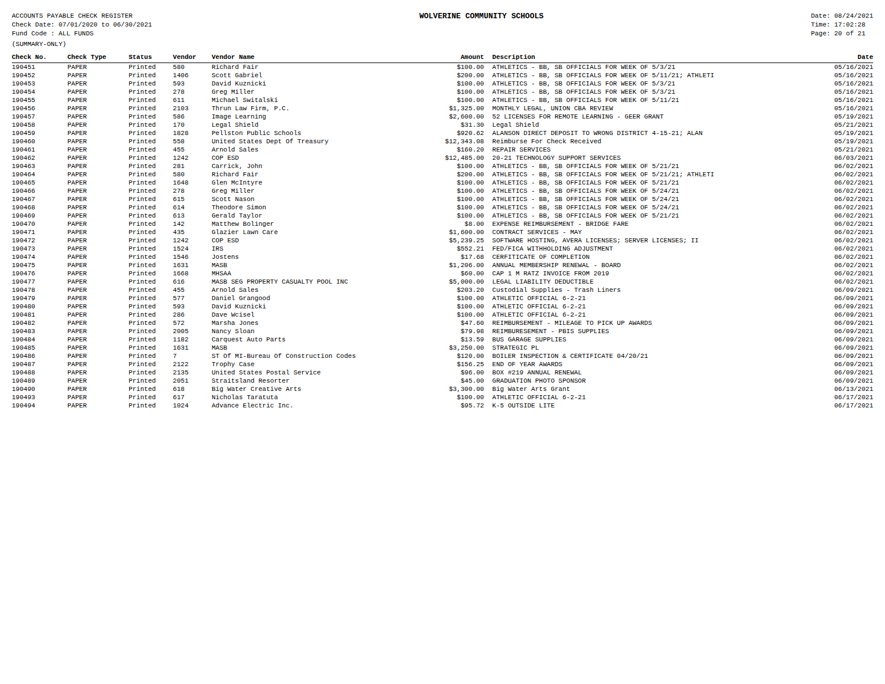ACCOUNTS PAYABLE CHECK REGISTER Check Date: 07/01/2020 to 06/30/2021 Fund Code : ALL FUNDS
WOLVERINE COMMUNITY SCHOOLS
Date: 08/24/2021 Time: 17:02:28 Page: 20 of 21
(SUMMARY-ONLY)
| Check No. | Check Type | Status | Vendor | Vendor Name | Amount | Description | Date |
| --- | --- | --- | --- | --- | --- | --- | --- |
| 190451 | PAPER | Printed | 580 | Richard Fair | $100.00 | ATHLETICS - BB, SB OFFICIALS FOR WEEK OF 5/3/21 | 05/16/2021 |
| 190452 | PAPER | Printed | 1406 | Scott Gabriel | $200.00 | ATHLETICS - BB, SB OFFICIALS FOR WEEK OF 5/11/21; ATHLETI | 05/16/2021 |
| 190453 | PAPER | Printed | 593 | David Kuznicki | $100.00 | ATHLETICS - BB, SB OFFICIALS FOR WEEK OF 5/3/21 | 05/16/2021 |
| 190454 | PAPER | Printed | 278 | Greg Miller | $100.00 | ATHLETICS - BB, SB OFFICIALS FOR WEEK OF 5/3/21 | 05/16/2021 |
| 190455 | PAPER | Printed | 611 | Michael Switalski | $100.00 | ATHLETICS - BB, SB OFFICIALS FOR WEEK OF 5/11/21 | 05/16/2021 |
| 190456 | PAPER | Printed | 2103 | Thrun Law Firm, P.C. | $1,325.00 | MONTHLY LEGAL, UNION CBA REVIEW | 05/16/2021 |
| 190457 | PAPER | Printed | 586 | Image Learning | $2,600.00 | 52 LICENSES FOR REMOTE LEARNING - GEER GRANT | 05/19/2021 |
| 190458 | PAPER | Printed | 170 | Legal Shield | $31.30 | Legal Shield | 05/21/2021 |
| 190459 | PAPER | Printed | 1828 | Pellston Public Schools | $920.62 | ALANSON DIRECT DEPOSIT TO WRONG DISTRICT 4-15-21; ALAN | 05/19/2021 |
| 190460 | PAPER | Printed | 558 | United States Dept Of Treasury | $12,343.08 | Reimburse For Check Received | 05/19/2021 |
| 190461 | PAPER | Printed | 455 | Arnold Sales | $160.20 | REPAIR SERVICES | 05/21/2021 |
| 190462 | PAPER | Printed | 1242 | COP ESD | $12,485.00 | 20-21 TECHNOLOGY SUPPORT SERVICES | 06/03/2021 |
| 190463 | PAPER | Printed | 281 | Carrick, John | $100.00 | ATHLETICS - BB, SB OFFICIALS FOR WEEK OF 5/21/21 | 06/02/2021 |
| 190464 | PAPER | Printed | 580 | Richard Fair | $200.00 | ATHLETICS - BB, SB OFFICIALS FOR WEEK OF 5/21/21; ATHLETI | 06/02/2021 |
| 190465 | PAPER | Printed | 1648 | Glen McIntyre | $100.00 | ATHLETICS - BB, SB OFFICIALS FOR WEEK OF 5/21/21 | 06/02/2021 |
| 190466 | PAPER | Printed | 278 | Greg Miller | $100.00 | ATHLETICS - BB, SB OFFICIALS FOR WEEK OF 5/24/21 | 06/02/2021 |
| 190467 | PAPER | Printed | 615 | Scott Nason | $100.00 | ATHLETICS - BB, SB OFFICIALS FOR WEEK OF 5/24/21 | 06/02/2021 |
| 190468 | PAPER | Printed | 614 | Theodore Simon | $100.00 | ATHLETICS - BB, SB OFFICIALS FOR WEEK OF 5/24/21 | 06/02/2021 |
| 190469 | PAPER | Printed | 613 | Gerald Taylor | $100.00 | ATHLETICS - BB, SB OFFICIALS FOR WEEK OF 5/21/21 | 06/02/2021 |
| 190470 | PAPER | Printed | 142 | Matthew Bolinger | $8.00 | EXPENSE REIMBURSEMENT - BRIDGE FARE | 06/02/2021 |
| 190471 | PAPER | Printed | 435 | Glazier Lawn Care | $1,600.00 | CONTRACT SERVICES - MAY | 06/02/2021 |
| 190472 | PAPER | Printed | 1242 | COP ESD | $5,239.25 | SOFTWARE HOSTING, AVERA LICENSES; SERVER LICENSES; II | 06/02/2021 |
| 190473 | PAPER | Printed | 1524 | IRS | $552.21 | FED/FICA WITHHOLDING ADJUSTMENT | 06/02/2021 |
| 190474 | PAPER | Printed | 1546 | Jostens | $17.68 | CERFITICATE OF COMPLETION | 06/02/2021 |
| 190475 | PAPER | Printed | 1631 | MASB | $1,206.00 | ANNUAL MEMBERSHIP RENEWAL - BOARD | 06/02/2021 |
| 190476 | PAPER | Printed | 1668 | MHSAA | $60.00 | CAP 1 M RATZ INVOICE FROM 2019 | 06/02/2021 |
| 190477 | PAPER | Printed | 616 | MASB SEG PROPERTY CASUALTY POOL INC | $5,000.00 | LEGAL LIABILITY DEDUCTIBLE | 06/02/2021 |
| 190478 | PAPER | Printed | 455 | Arnold Sales | $203.20 | Custodial Supplies - Trash Liners | 06/09/2021 |
| 190479 | PAPER | Printed | 577 | Daniel Grangood | $100.00 | ATHLETIC OFFICIAL 6-2-21 | 06/09/2021 |
| 190480 | PAPER | Printed | 593 | David Kuznicki | $100.00 | ATHLETIC OFFICIAL 6-2-21 | 06/09/2021 |
| 190481 | PAPER | Printed | 286 | Dave Wcisel | $100.00 | ATHLETIC OFFICIAL 6-2-21 | 06/09/2021 |
| 190482 | PAPER | Printed | 572 | Marsha Jones | $47.60 | REIMBURSEMENT - MILEAGE TO PICK UP AWARDS | 06/09/2021 |
| 190483 | PAPER | Printed | 2005 | Nancy Sloan | $79.98 | REIMBURESEMENT - PBIS SUPPLIES | 06/09/2021 |
| 190484 | PAPER | Printed | 1182 | Carquest Auto Parts | $13.59 | BUS GARAGE SUPPLIES | 06/09/2021 |
| 190485 | PAPER | Printed | 1631 | MASB | $3,250.00 | STRATEGIC PL | 06/09/2021 |
| 190486 | PAPER | Printed | 7 | ST Of MI-Bureau Of Construction Codes | $120.00 | BOILER INSPECTION & CERTIFICATE 04/20/21 | 06/09/2021 |
| 190487 | PAPER | Printed | 2122 | Trophy Case | $156.25 | END OF YEAR AWARDS | 06/09/2021 |
| 190488 | PAPER | Printed | 2135 | United States Postal Service | $96.00 | BOX #219 ANNUAL RENEWAL | 06/09/2021 |
| 190489 | PAPER | Printed | 2051 | Straitsland Resorter | $45.00 | GRADUATION PHOTO SPONSOR | 06/09/2021 |
| 190490 | PAPER | Printed | 618 | Big Water Creative Arts | $3,300.00 | Big Water Arts Grant | 06/13/2021 |
| 190493 | PAPER | Printed | 617 | Nicholas Taratuta | $100.00 | ATHLETIC OFFICIAL 6-2-21 | 06/17/2021 |
| 190494 | PAPER | Printed | 1024 | Advance Electric Inc. | $95.72 | K-5 OUTSIDE LITE | 06/17/2021 |